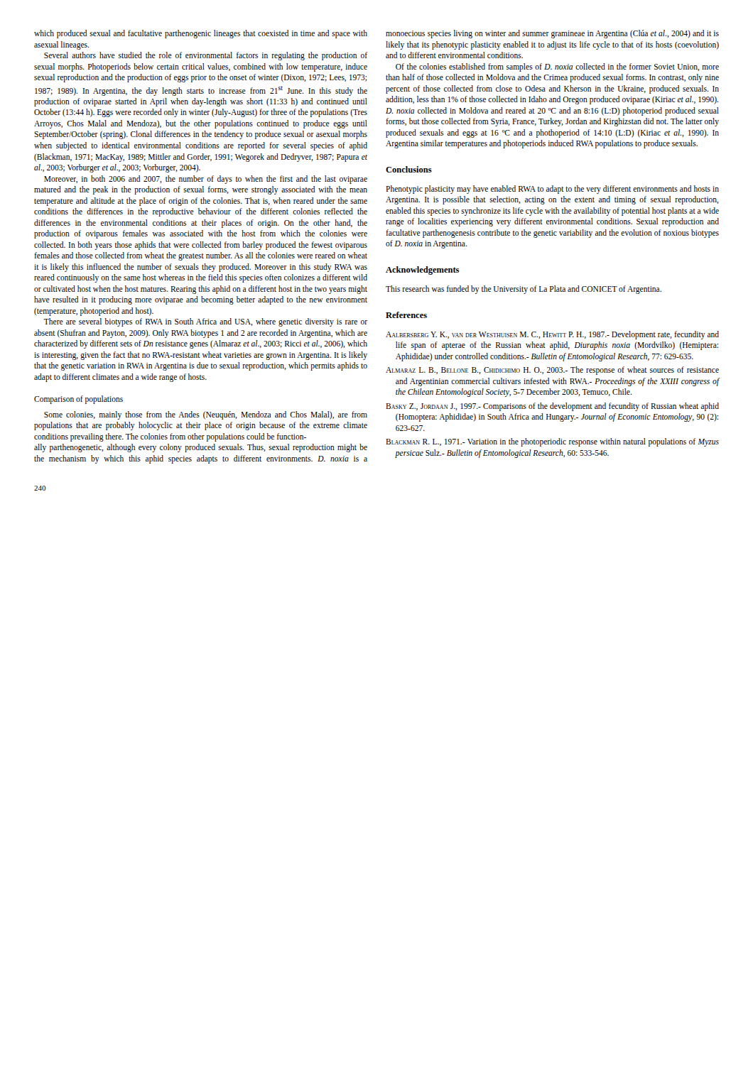which produced sexual and facultative parthenogenic lineages that coexisted in time and space with asexual lineages.
Several authors have studied the role of environmental factors in regulating the production of sexual morphs. Photoperiods below certain critical values, combined with low temperature, induce sexual reproduction and the production of eggs prior to the onset of winter (Dixon, 1972; Lees, 1973; 1987; 1989). In Argentina, the day length starts to increase from 21st June. In this study the production of oviparae started in April when day-length was short (11:33 h) and continued until October (13:44 h). Eggs were recorded only in winter (July-August) for three of the populations (Tres Arroyos, Chos Malal and Mendoza), but the other populations continued to produce eggs until September/October (spring). Clonal differences in the tendency to produce sexual or asexual morphs when subjected to identical environmental conditions are reported for several species of aphid (Blackman, 1971; MacKay, 1989; Mittler and Gorder, 1991; Wegorek and Dedryver, 1987; Papura et al., 2003; Vorburger et al., 2003; Vorburger, 2004).
Moreover, in both 2006 and 2007, the number of days to when the first and the last oviparae matured and the peak in the production of sexual forms, were strongly associated with the mean temperature and altitude at the place of origin of the colonies. That is, when reared under the same conditions the differences in the reproductive behaviour of the different colonies reflected the differences in the environmental conditions at their places of origin. On the other hand, the production of oviparous females was associated with the host from which the colonies were collected. In both years those aphids that were collected from barley produced the fewest oviparous females and those collected from wheat the greatest number. As all the colonies were reared on wheat it is likely this influenced the number of sexuals they produced. Moreover in this study RWA was reared continuously on the same host whereas in the field this species often colonizes a different wild or cultivated host when the host matures. Rearing this aphid on a different host in the two years might have resulted in it producing more oviparae and becoming better adapted to the new environment (temperature, photoperiod and host).
There are several biotypes of RWA in South Africa and USA, where genetic diversity is rare or absent (Shufran and Payton, 2009). Only RWA biotypes 1 and 2 are recorded in Argentina, which are characterized by different sets of Dn resistance genes (Almaraz et al., 2003; Ricci et al., 2006), which is interesting, given the fact that no RWA-resistant wheat varieties are grown in Argentina. It is likely that the genetic variation in RWA in Argentina is due to sexual reproduction, which permits aphids to adapt to different climates and a wide range of hosts.
Comparison of populations
Some colonies, mainly those from the Andes (Neuquén, Mendoza and Chos Malal), are from populations that are probably holocyclic at their place of origin because of the extreme climate conditions prevailing there. The colonies from other populations could be function-
ally parthenogenetic, although every colony produced sexuals. Thus, sexual reproduction might be the mechanism by which this aphid species adapts to different environments. D. noxia is a monoecious species living on winter and summer gramineae in Argentina (Clúa et al., 2004) and it is likely that its phenotypic plasticity enabled it to adjust its life cycle to that of its hosts (coevolution) and to different environmental conditions.
Of the colonies established from samples of D. noxia collected in the former Soviet Union, more than half of those collected in Moldova and the Crimea produced sexual forms. In contrast, only nine percent of those collected from close to Odesa and Kherson in the Ukraine, produced sexuals. In addition, less than 1% of those collected in Idaho and Oregon produced oviparae (Kiriac et al., 1990). D. noxia collected in Moldova and reared at 20 ºC and an 8:16 (L:D) photoperiod produced sexual forms, but those collected from Syria, France, Turkey, Jordan and Kirghizstan did not. The latter only produced sexuals and eggs at 16 ºC and a phothoperiod of 14:10 (L:D) (Kiriac et al., 1990). In Argentina similar temperatures and photoperiods induced RWA populations to produce sexuals.
Conclusions
Phenotypic plasticity may have enabled RWA to adapt to the very different environments and hosts in Argentina. It is possible that selection, acting on the extent and timing of sexual reproduction, enabled this species to synchronize its life cycle with the availability of potential host plants at a wide range of localities experiencing very different environmental conditions. Sexual reproduction and facultative parthenogenesis contribute to the genetic variability and the evolution of noxious biotypes of D. noxia in Argentina.
Acknowledgements
This research was funded by the University of La Plata and CONICET of Argentina.
References
Aalbersberg Y. K., van der Westhuisen M. C., Hewitt P. H., 1987.- Development rate, fecundity and life span of apterae of the Russian wheat aphid, Diuraphis noxia (Mordvilko) (Hemiptera: Aphididae) under controlled conditions.- Bulletin of Entomological Research, 77: 629-635.
Almaraz L. B., Bellone B., Chidichimo H. O., 2003.- The response of wheat sources of resistance and Argentinian commercial cultivars infested with RWA.- Proceedings of the XXIII congress of the Chilean Entomological Society, 5-7 December 2003, Temuco, Chile.
Basky Z., Jordaan J., 1997.- Comparisons of the development and fecundity of Russian wheat aphid (Homoptera: Aphididae) in South Africa and Hungary.- Journal of Economic Entomology, 90 (2): 623-627.
Blackman R. L., 1971.- Variation in the photoperiodic response within natural populations of Myzus persicae Sulz.- Bulletin of Entomological Research, 60: 533-546.
240